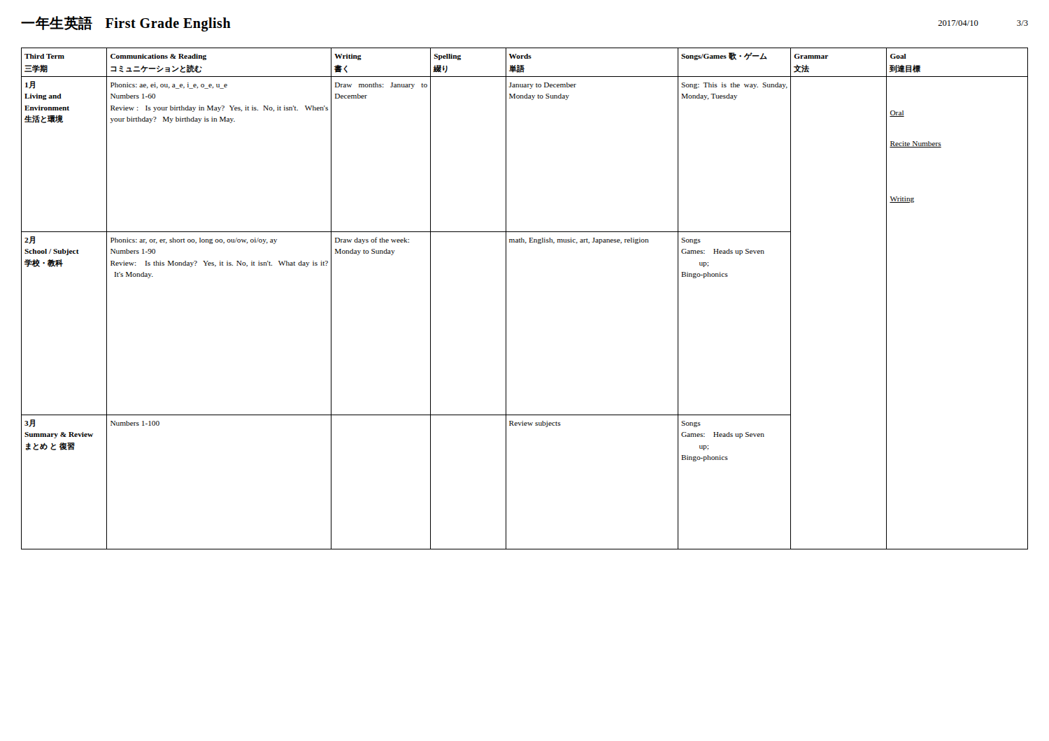一年生英語 First Grade English
2017/04/103/3
| Third Term 三学期 | Communications & Reading コミュニケーションと読む | Writing 書く | Spelling 綴り | Words 単語 | Songs/Games 歌・ゲーム | Grammar 文法 | Goal 到達目標 |
| --- | --- | --- | --- | --- | --- | --- | --- |
| 1月 Living and Environment 生活と環境 | Phonics: ae, ei, ou, a_e, i_e, o_e, u_e Numbers 1-60 Review : Is your birthday in May? Yes, it is. No, it isn't. When's your birthday? My birthday is in May. | Draw months: January to December | | January to December Monday to Sunday | Song: This is the way. Sunday, Monday, Tuesday | | Oral Recite Numbers Writing |
| 2月 School / Subject 学校・教科 | Phonics: ar, or, er, short oo, long oo, ou/ow, oi/oy, ay Numbers 1-90 Review: Is this Monday? Yes, it is. No, it isn't. What day is it? It's Monday. | Draw days of the week: Monday to Sunday | | math, English, music, art, Japanese, religion | Songs Games: Heads up Seven up; Bingo-phonics |
| 3月 Summary & Review まとめ と 復習 | Numbers 1-100 | | | Review subjects | Songs Games: Heads up Seven up; Bingo-phonics |